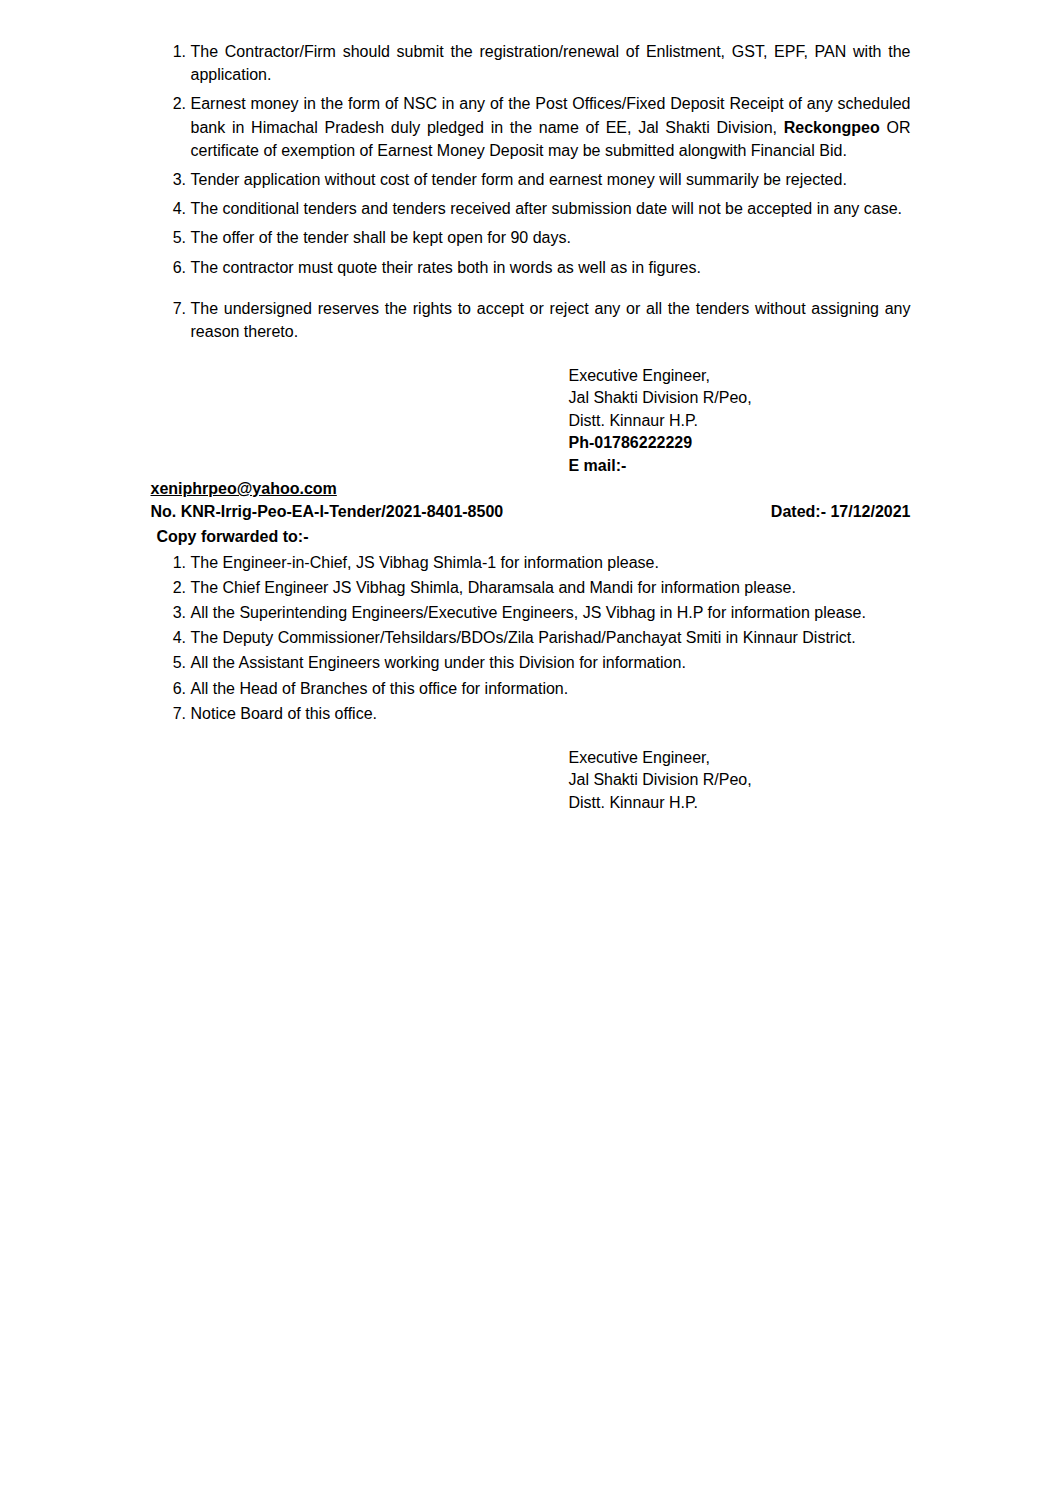The Contractor/Firm should submit the registration/renewal of Enlistment, GST, EPF, PAN with the application.
Earnest money in the form of NSC in any of the Post Offices/Fixed Deposit Receipt of any scheduled bank in Himachal Pradesh duly pledged in the name of EE, Jal Shakti Division, Reckongpeo OR certificate of exemption of Earnest Money Deposit may be submitted alongwith Financial Bid.
Tender application without cost of tender form and earnest money will summarily be rejected.
The conditional tenders and tenders received after submission date will not be accepted in any case.
The offer of the tender shall be kept open for 90 days.
The contractor must quote their rates both in words as well as in figures.
The undersigned reserves the rights to accept or reject any or all the tenders without assigning any reason thereto.
Executive Engineer,
Jal Shakti Division R/Peo,
Distt. Kinnaur H.P.
Ph-01786222229
E mail:-
xeniphrpeo@yahoo.com
No. KNR-Irrig-Peo-EA-I-Tender/2021-8401-8500 Dated:- 17/12/2021
Copy forwarded to:-
The Engineer-in-Chief, JS Vibhag Shimla-1 for information please.
The Chief Engineer JS Vibhag Shimla, Dharamsala and Mandi for information please.
All the Superintending Engineers/Executive Engineers, JS Vibhag in H.P for information please.
The Deputy Commissioner/Tehsildars/BDOs/Zila Parishad/Panchayat Smiti in Kinnaur District.
All the Assistant Engineers working under this Division for information.
All the Head of Branches of this office for information.
Notice Board of this office.
Executive Engineer,
Jal Shakti Division R/Peo,
Distt. Kinnaur H.P.